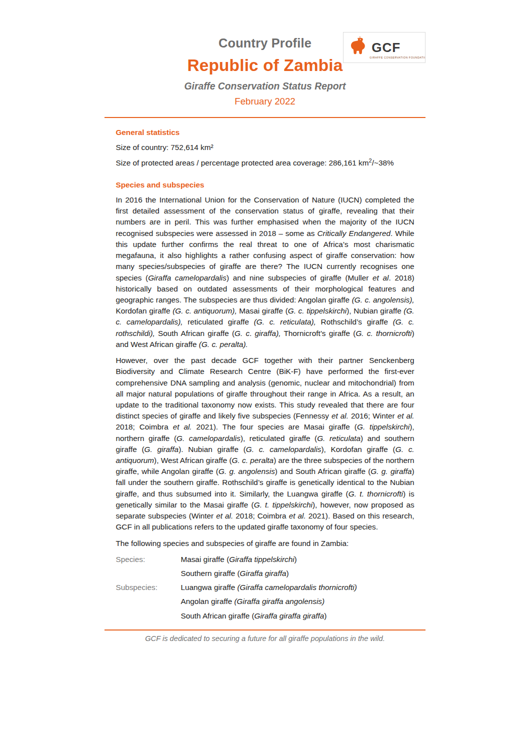GCF
Giraffe Conservation Foundation
Country Profile
Republic of Zambia
Giraffe Conservation Status Report
February 2022
General statistics
Size of country: 752,614 km²
Size of protected areas / percentage protected area coverage: 286,161 km2/~38%
Species and subspecies
In 2016 the International Union for the Conservation of Nature (IUCN) completed the first detailed assessment of the conservation status of giraffe, revealing that their numbers are in peril. This was further emphasised when the majority of the IUCN recognised subspecies were assessed in 2018 – some as Critically Endangered. While this update further confirms the real threat to one of Africa’s most charismatic megafauna, it also highlights a rather confusing aspect of giraffe conservation: how many species/subspecies of giraffe are there? The IUCN currently recognises one species (Giraffa camelopardalis) and nine subspecies of giraffe (Muller et al. 2018) historically based on outdated assessments of their morphological features and geographic ranges. The subspecies are thus divided: Angolan giraffe (G. c. angolensis), Kordofan giraffe (G. c. antiquorum), Masai giraffe (G. c. tippelskirchi), Nubian giraffe (G. c. camelopardalis), reticulated giraffe (G. c. reticulata), Rothschild’s giraffe (G. c. rothschildi), South African giraffe (G. c. giraffa), Thornicroft’s giraffe (G. c. thornicrofti) and West African giraffe (G. c. peralta).
However, over the past decade GCF together with their partner Senckenberg Biodiversity and Climate Research Centre (BiK-F) have performed the first-ever comprehensive DNA sampling and analysis (genomic, nuclear and mitochondrial) from all major natural populations of giraffe throughout their range in Africa. As a result, an update to the traditional taxonomy now exists. This study revealed that there are four distinct species of giraffe and likely five subspecies (Fennessy et al. 2016; Winter et al. 2018; Coimbra et al. 2021). The four species are Masai giraffe (G. tippelskirchi), northern giraffe (G. camelopardalis), reticulated giraffe (G. reticulata) and southern giraffe (G. giraffa). Nubian giraffe (G. c. camelopardalis), Kordofan giraffe (G. c. antiquorum), West African giraffe (G. c. peralta) are the three subspecies of the northern giraffe, while Angolan giraffe (G. g. angolensis) and South African giraffe (G. g. giraffa) fall under the southern giraffe. Rothschild’s giraffe is genetically identical to the Nubian giraffe, and thus subsumed into it. Similarly, the Luangwa giraffe (G. t. thornicrofti) is genetically similar to the Masai giraffe (G. t. tippelskirchi), however, now proposed as separate subspecies (Winter et al. 2018; Coimbra et al. 2021). Based on this research, GCF in all publications refers to the updated giraffe taxonomy of four species.
The following species and subspecies of giraffe are found in Zambia:
| Species: | Masai giraffe ( Giraffa tippelskirchi ) |
| | Southern giraffe ( Giraffa giraffa ) |
| Subspecies: | Luangwa giraffe (Giraffa camelopardalis thornicrofti) |
| | Angolan giraffe (Giraffa giraffa angolensis) |
| | South African giraffe ( Giraffa giraffa giraffa ) |
GCF is dedicated to securing a future for all giraffe populations in the wild.